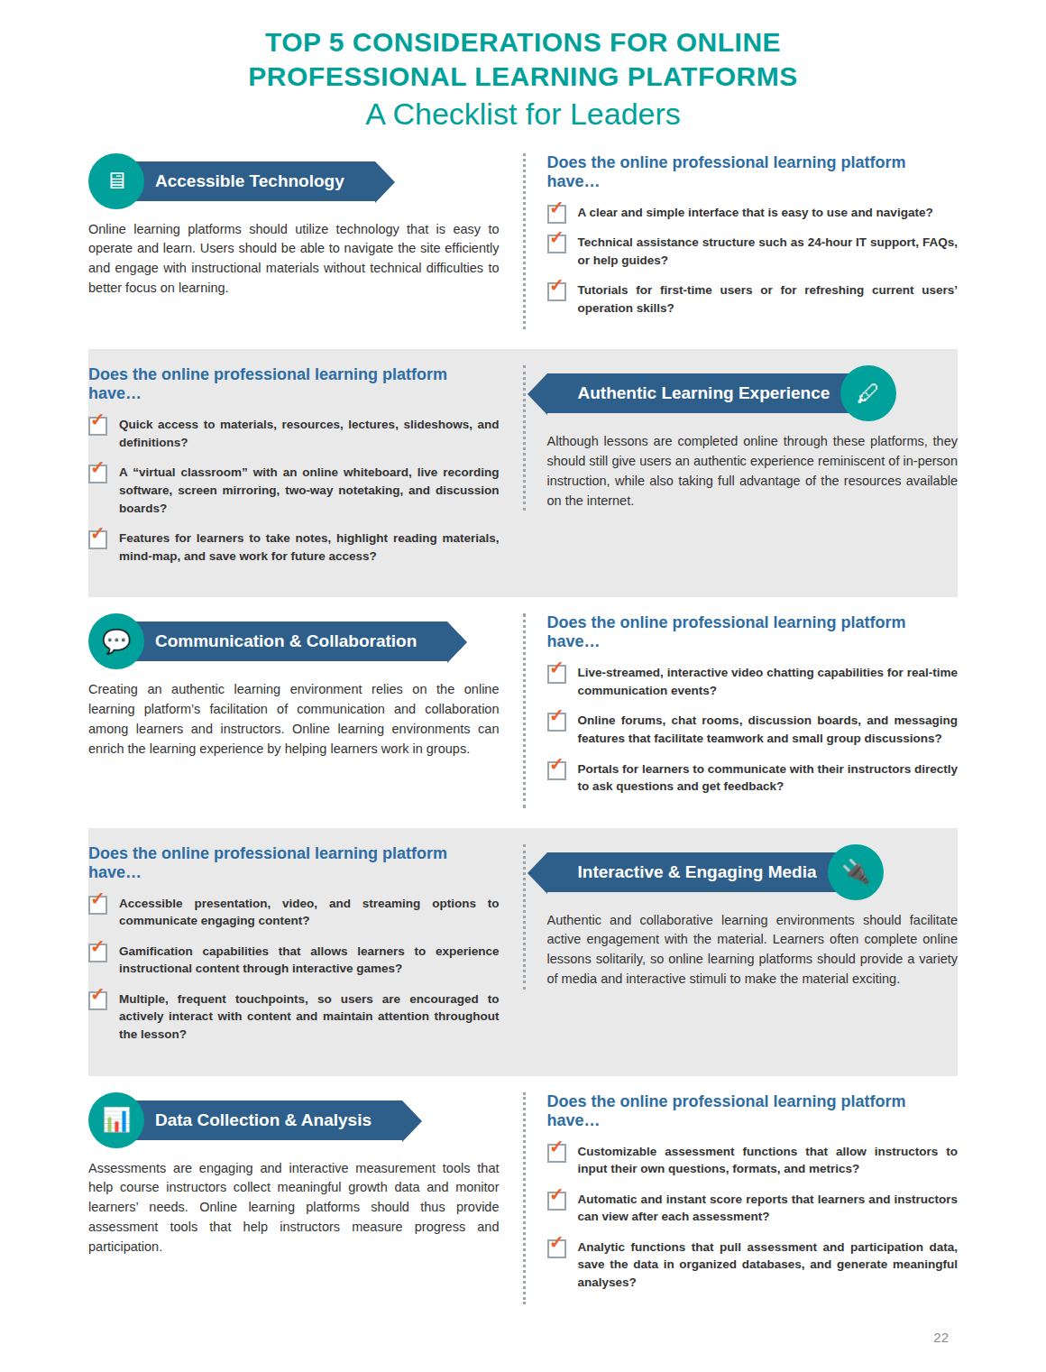Top 5 Considerations for Online
Professional Learning Platforms A Checklist for Leaders
🖥
Accessible Technology
Online learning platforms should utilize technology that is easy to operate and learn. Users should be able to navigate the site efficiently and engage with instructional materials without technical difficulties to better focus on learning.
Does the online professional learning platform have…
A clear and simple interface that is easy to use and navigate?
Technical assistance structure such as 24-hour IT support, FAQs, or help guides?
Tutorials for first-time users or for refreshing current users’ operation skills?
Does the online professional learning platform have…
Quick access to materials, resources, lectures, slideshows, and definitions?
A “virtual classroom” with an online whiteboard, live recording software, screen mirroring, two-way notetaking, and discussion boards?
Features for learners to take notes, highlight reading materials, mind-map, and save work for future access?
🖊
Authentic Learning Experience
Although lessons are completed online through these platforms, they should still give users an authentic experience reminiscent of in-person instruction, while also taking full advantage of the resources available on the internet.
💬
Communication & Collaboration
Creating an authentic learning environment relies on the online learning platform’s facilitation of communication and collaboration among learners and instructors. Online learning environments can enrich the learning experience by helping learners work in groups.
Does the online professional learning platform have…
Live-streamed, interactive video chatting capabilities for real-time communication events?
Online forums, chat rooms, discussion boards, and messaging features that facilitate teamwork and small group discussions?
Portals for learners to communicate with their instructors directly to ask questions and get feedback?
Does the online professional learning platform have…
Accessible presentation, video, and streaming options to communicate engaging content?
Gamification capabilities that allows learners to experience instructional content through interactive games?
Multiple, frequent touchpoints, so users are encouraged to actively interact with content and maintain attention throughout the lesson?
🔌
Interactive & Engaging Media
Authentic and collaborative learning environments should facilitate active engagement with the material. Learners often complete online lessons solitarily, so online learning platforms should provide a variety of media and interactive stimuli to make the material exciting.
📊
Data Collection & Analysis
Assessments are engaging and interactive measurement tools that help course instructors collect meaningful growth data and monitor learners’ needs. Online learning platforms should thus provide assessment tools that help instructors measure progress and participation.
Does the online professional learning platform have…
Customizable assessment functions that allow instructors to input their own questions, formats, and metrics?
Automatic and instant score reports that learners and instructors can view after each assessment?
Analytic functions that pull assessment and participation data, save the data in organized databases, and generate meaningful analyses?
22